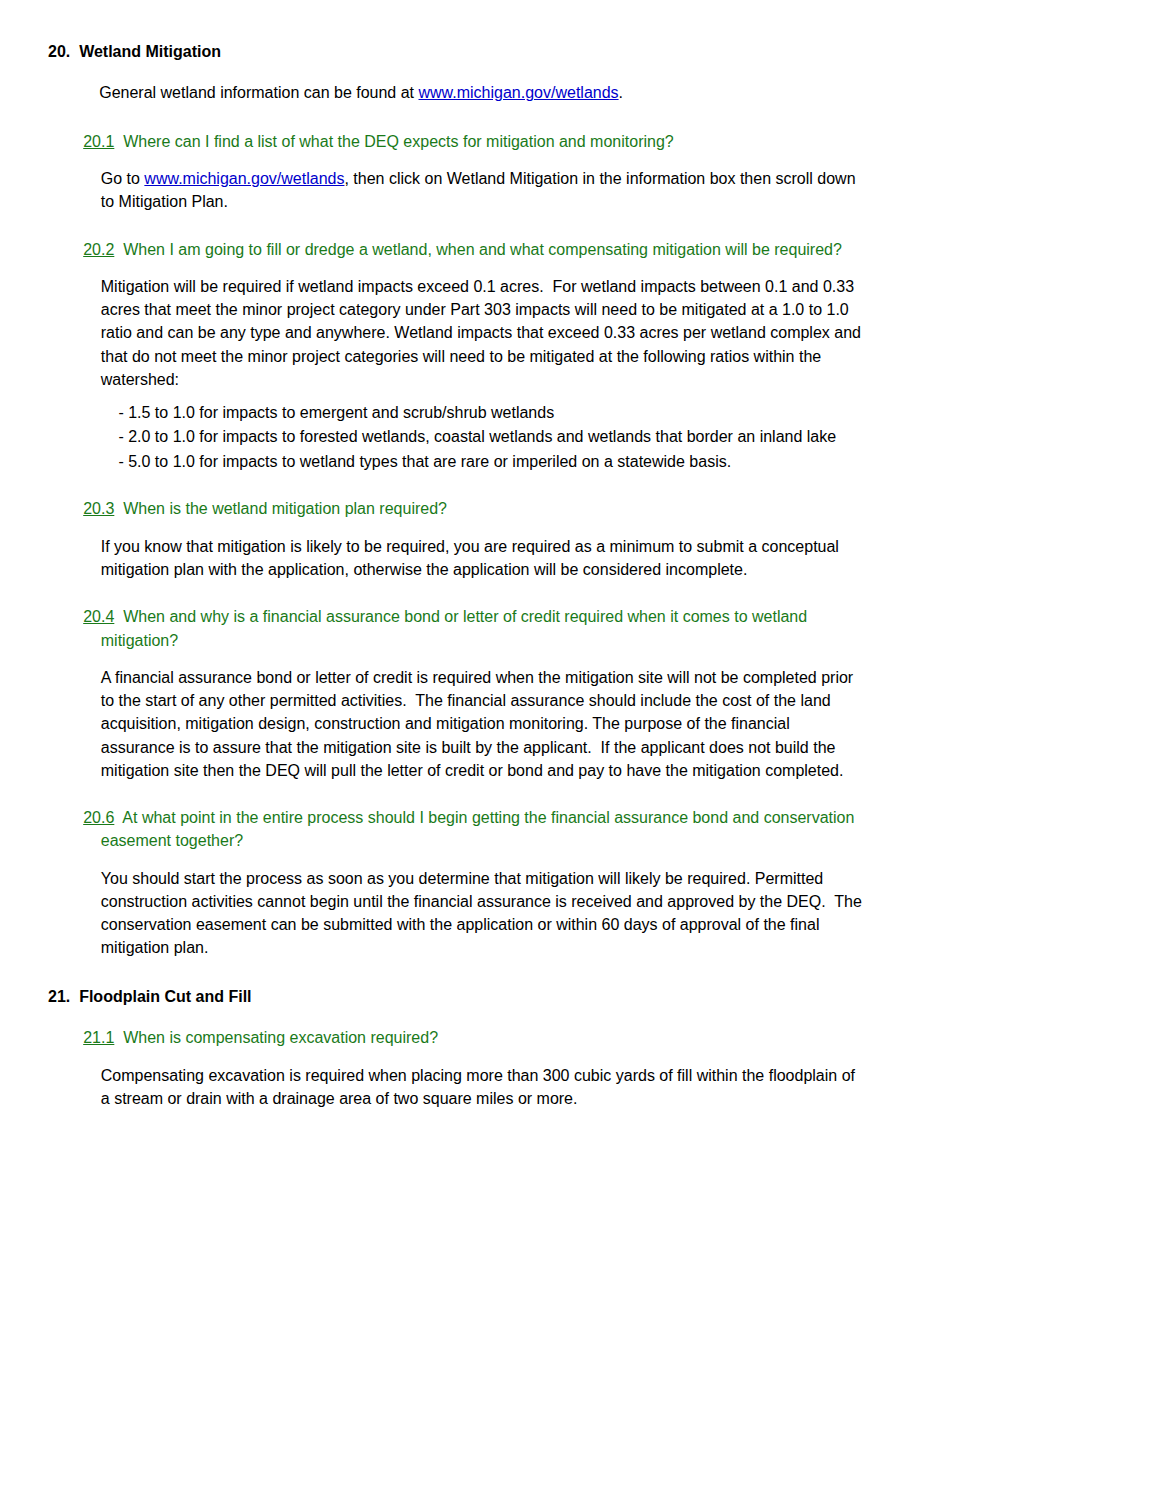20. Wetland Mitigation
General wetland information can be found at www.michigan.gov/wetlands.
20.1 Where can I find a list of what the DEQ expects for mitigation and monitoring?
Go to www.michigan.gov/wetlands, then click on Wetland Mitigation in the information box then scroll down to Mitigation Plan.
20.2 When I am going to fill or dredge a wetland, when and what compensating mitigation will be required?
Mitigation will be required if wetland impacts exceed 0.1 acres. For wetland impacts between 0.1 and 0.33 acres that meet the minor project category under Part 303 impacts will need to be mitigated at a 1.0 to 1.0 ratio and can be any type and anywhere. Wetland impacts that exceed 0.33 acres per wetland complex and that do not meet the minor project categories will need to be mitigated at the following ratios within the watershed:
- 1.5 to 1.0 for impacts to emergent and scrub/shrub wetlands
- 2.0 to 1.0 for impacts to forested wetlands, coastal wetlands and wetlands that border an inland lake
- 5.0 to 1.0 for impacts to wetland types that are rare or imperiled on a statewide basis.
20.3 When is the wetland mitigation plan required?
If you know that mitigation is likely to be required, you are required as a minimum to submit a conceptual mitigation plan with the application, otherwise the application will be considered incomplete.
20.4 When and why is a financial assurance bond or letter of credit required when it comes to wetland mitigation?
A financial assurance bond or letter of credit is required when the mitigation site will not be completed prior to the start of any other permitted activities. The financial assurance should include the cost of the land acquisition, mitigation design, construction and mitigation monitoring. The purpose of the financial assurance is to assure that the mitigation site is built by the applicant. If the applicant does not build the mitigation site then the DEQ will pull the letter of credit or bond and pay to have the mitigation completed.
20.6 At what point in the entire process should I begin getting the financial assurance bond and conservation easement together?
You should start the process as soon as you determine that mitigation will likely be required. Permitted construction activities cannot begin until the financial assurance is received and approved by the DEQ. The conservation easement can be submitted with the application or within 60 days of approval of the final mitigation plan.
21. Floodplain Cut and Fill
21.1 When is compensating excavation required?
Compensating excavation is required when placing more than 300 cubic yards of fill within the floodplain of a stream or drain with a drainage area of two square miles or more.